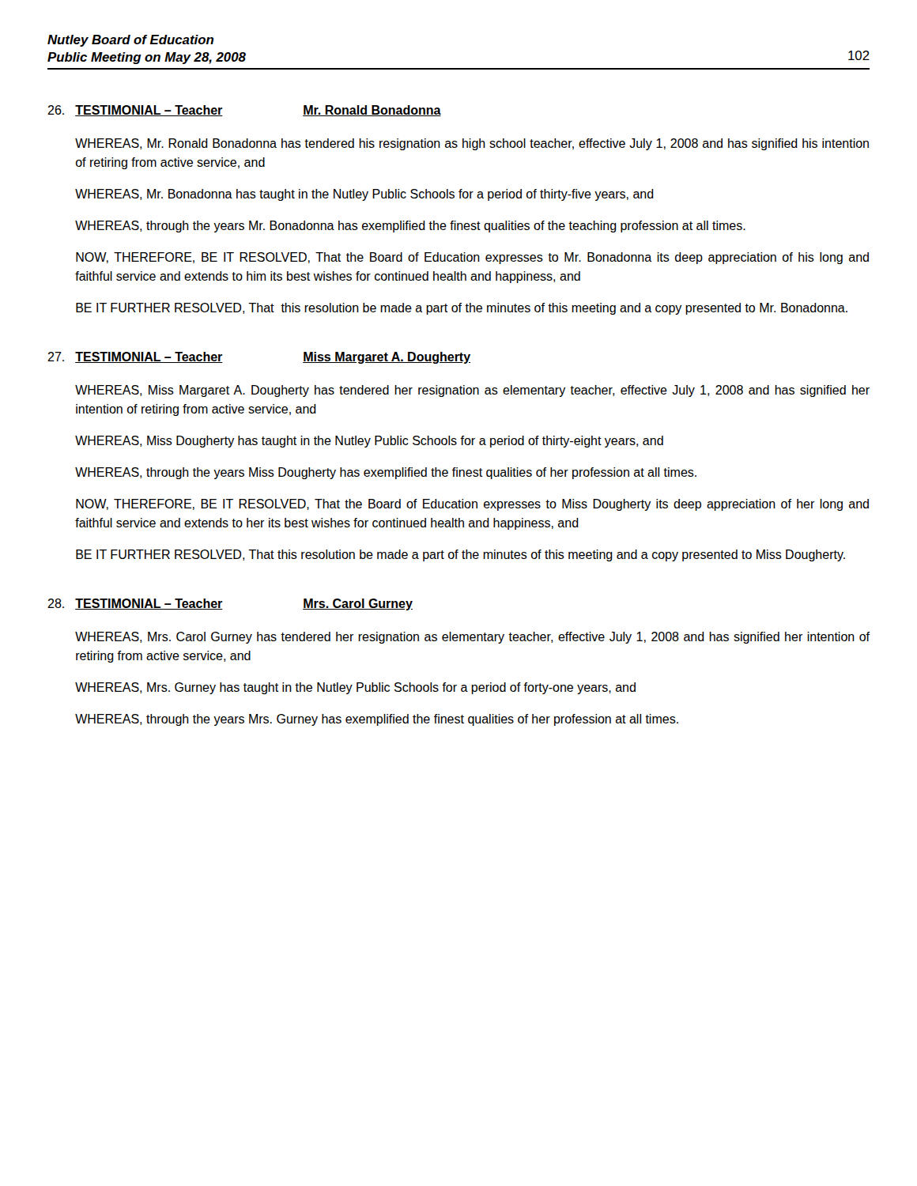Nutley Board of Education
Public Meeting on May 28, 2008
102
26. TESTIMONIAL – Teacher Mr. Ronald Bonadonna
WHEREAS, Mr. Ronald Bonadonna has tendered his resignation as high school teacher, effective July 1, 2008 and has signified his intention of retiring from active service, and
WHEREAS, Mr. Bonadonna has taught in the Nutley Public Schools for a period of thirty-five years, and
WHEREAS, through the years Mr. Bonadonna has exemplified the finest qualities of the teaching profession at all times.
NOW, THEREFORE, BE IT RESOLVED, That the Board of Education expresses to Mr. Bonadonna its deep appreciation of his long and faithful service and extends to him its best wishes for continued health and happiness, and
BE IT FURTHER RESOLVED, That this resolution be made a part of the minutes of this meeting and a copy presented to Mr. Bonadonna.
27. TESTIMONIAL – Teacher Miss Margaret A. Dougherty
WHEREAS, Miss Margaret A. Dougherty has tendered her resignation as elementary teacher, effective July 1, 2008 and has signified her intention of retiring from active service, and
WHEREAS, Miss Dougherty has taught in the Nutley Public Schools for a period of thirty-eight years, and
WHEREAS, through the years Miss Dougherty has exemplified the finest qualities of her profession at all times.
NOW, THEREFORE, BE IT RESOLVED, That the Board of Education expresses to Miss Dougherty its deep appreciation of her long and faithful service and extends to her its best wishes for continued health and happiness, and
BE IT FURTHER RESOLVED, That this resolution be made a part of the minutes of this meeting and a copy presented to Miss Dougherty.
28. TESTIMONIAL – Teacher Mrs. Carol Gurney
WHEREAS, Mrs. Carol Gurney has tendered her resignation as elementary teacher, effective July 1, 2008 and has signified her intention of retiring from active service, and
WHEREAS, Mrs. Gurney has taught in the Nutley Public Schools for a period of forty-one years, and
WHEREAS, through the years Mrs. Gurney has exemplified the finest qualities of her profession at all times.